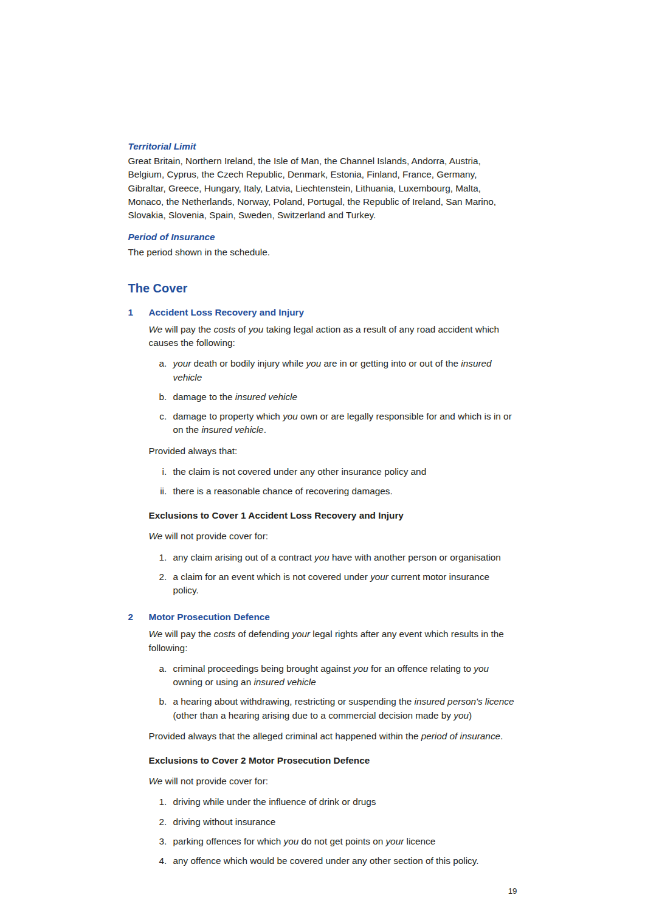Territorial Limit
Great Britain, Northern Ireland, the Isle of Man, the Channel Islands, Andorra, Austria, Belgium, Cyprus, the Czech Republic, Denmark, Estonia, Finland, France, Germany, Gibraltar, Greece, Hungary, Italy, Latvia, Liechtenstein, Lithuania, Luxembourg, Malta, Monaco, the Netherlands, Norway, Poland, Portugal, the Republic of Ireland, San Marino, Slovakia, Slovenia, Spain, Sweden, Switzerland and Turkey.
Period of Insurance
The period shown in the schedule.
The Cover
1
Accident Loss Recovery and Injury
We will pay the costs of you taking legal action as a result of any road accident which causes the following:
your death or bodily injury while you are in or getting into or out of the insured vehicle
damage to the insured vehicle
damage to property which you own or are legally responsible for and which is in or on the insured vehicle.
Provided always that:
the claim is not covered under any other insurance policy and
there is a reasonable chance of recovering damages.
Exclusions to Cover 1 Accident Loss Recovery and Injury
We will not provide cover for:
any claim arising out of a contract you have with another person or organisation
a claim for an event which is not covered under your current motor insurance policy.
2
Motor Prosecution Defence
We will pay the costs of defending your legal rights after any event which results in the following:
criminal proceedings being brought against you for an offence relating to you owning or using an insured vehicle
a hearing about withdrawing, restricting or suspending the insured person's licence (other than a hearing arising due to a commercial decision made by you)
Provided always that the alleged criminal act happened within the period of insurance.
Exclusions to Cover 2 Motor Prosecution Defence
We will not provide cover for:
driving while under the influence of drink or drugs
driving without insurance
parking offences for which you do not get points on your licence
any offence which would be covered under any other section of this policy.
19